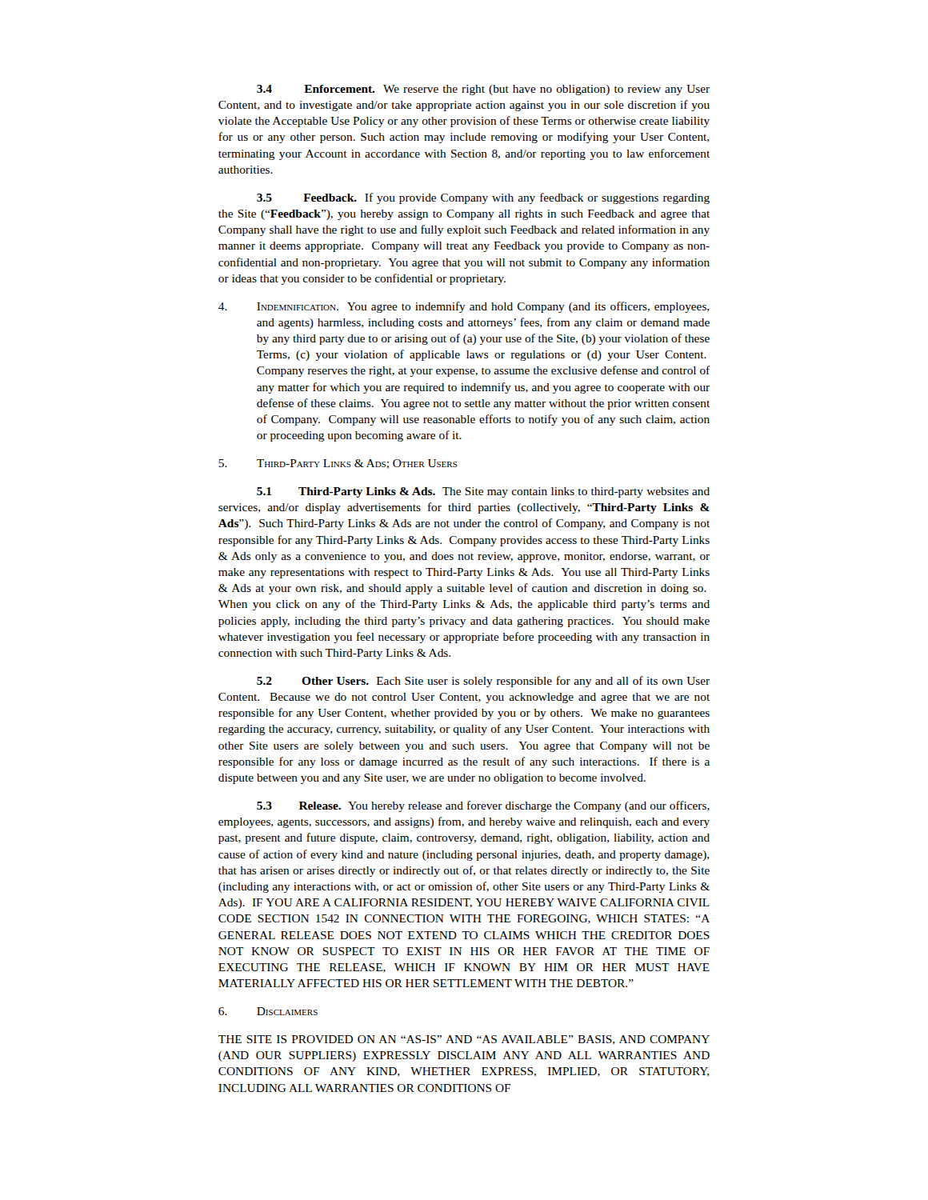3.4 Enforcement. We reserve the right (but have no obligation) to review any User Content, and to investigate and/or take appropriate action against you in our sole discretion if you violate the Acceptable Use Policy or any other provision of these Terms or otherwise create liability for us or any other person. Such action may include removing or modifying your User Content, terminating your Account in accordance with Section 8, and/or reporting you to law enforcement authorities.
3.5 Feedback. If you provide Company with any feedback or suggestions regarding the Site (“Feedback”), you hereby assign to Company all rights in such Feedback and agree that Company shall have the right to use and fully exploit such Feedback and related information in any manner it deems appropriate. Company will treat any Feedback you provide to Company as non-confidential and non-proprietary. You agree that you will not submit to Company any information or ideas that you consider to be confidential or proprietary.
4. Indemnification. You agree to indemnify and hold Company (and its officers, employees, and agents) harmless, including costs and attorneys’ fees, from any claim or demand made by any third party due to or arising out of (a) your use of the Site, (b) your violation of these Terms, (c) your violation of applicable laws or regulations or (d) your User Content. Company reserves the right, at your expense, to assume the exclusive defense and control of any matter for which you are required to indemnify us, and you agree to cooperate with our defense of these claims. You agree not to settle any matter without the prior written consent of Company. Company will use reasonable efforts to notify you of any such claim, action or proceeding upon becoming aware of it.
5. Third-Party Links & Ads; Other Users
5.1 Third-Party Links & Ads. The Site may contain links to third-party websites and services, and/or display advertisements for third parties (collectively, “Third-Party Links & Ads”). Such Third-Party Links & Ads are not under the control of Company, and Company is not responsible for any Third-Party Links & Ads. Company provides access to these Third-Party Links & Ads only as a convenience to you, and does not review, approve, monitor, endorse, warrant, or make any representations with respect to Third-Party Links & Ads. You use all Third-Party Links & Ads at your own risk, and should apply a suitable level of caution and discretion in doing so. When you click on any of the Third-Party Links & Ads, the applicable third party’s terms and policies apply, including the third party’s privacy and data gathering practices. You should make whatever investigation you feel necessary or appropriate before proceeding with any transaction in connection with such Third-Party Links & Ads.
5.2 Other Users. Each Site user is solely responsible for any and all of its own User Content. Because we do not control User Content, you acknowledge and agree that we are not responsible for any User Content, whether provided by you or by others. We make no guarantees regarding the accuracy, currency, suitability, or quality of any User Content. Your interactions with other Site users are solely between you and such users. You agree that Company will not be responsible for any loss or damage incurred as the result of any such interactions. If there is a dispute between you and any Site user, we are under no obligation to become involved.
5.3 Release. You hereby release and forever discharge the Company (and our officers, employees, agents, successors, and assigns) from, and hereby waive and relinquish, each and every past, present and future dispute, claim, controversy, demand, right, obligation, liability, action and cause of action of every kind and nature (including personal injuries, death, and property damage), that has arisen or arises directly or indirectly out of, or that relates directly or indirectly to, the Site (including any interactions with, or act or omission of, other Site users or any Third-Party Links & Ads). IF YOU ARE A CALIFORNIA RESIDENT, YOU HEREBY WAIVE CALIFORNIA CIVIL CODE SECTION 1542 IN CONNECTION WITH THE FOREGOING, WHICH STATES: “A GENERAL RELEASE DOES NOT EXTEND TO CLAIMS WHICH THE CREDITOR DOES NOT KNOW OR SUSPECT TO EXIST IN HIS OR HER FAVOR AT THE TIME OF EXECUTING THE RELEASE, WHICH IF KNOWN BY HIM OR HER MUST HAVE MATERIALLY AFFECTED HIS OR HER SETTLEMENT WITH THE DEBTOR.”
6. Disclaimers
THE SITE IS PROVIDED ON AN “AS-IS” AND “AS AVAILABLE” BASIS, AND COMPANY (AND OUR SUPPLIERS) EXPRESSLY DISCLAIM ANY AND ALL WARRANTIES AND CONDITIONS OF ANY KIND, WHETHER EXPRESS, IMPLIED, OR STATUTORY, INCLUDING ALL WARRANTIES OR CONDITIONS OF